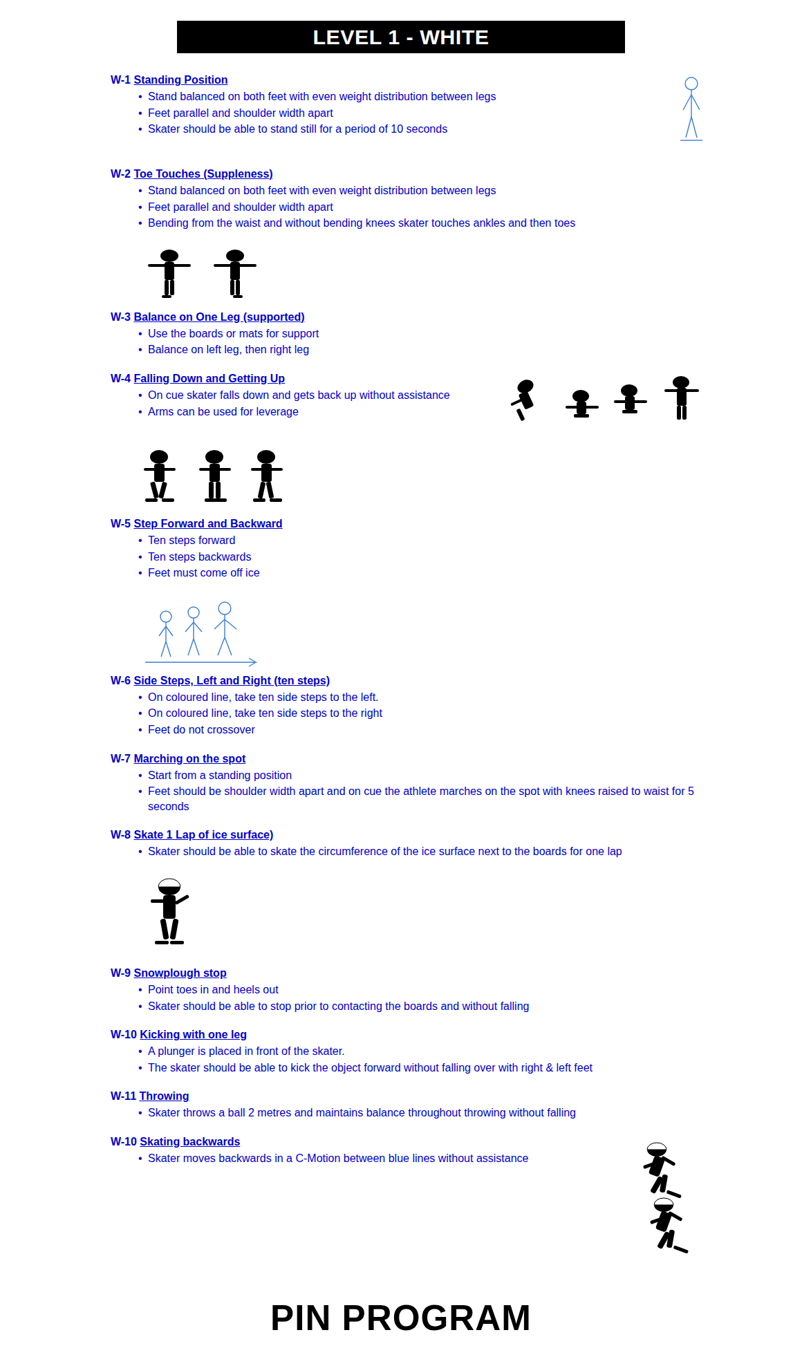LEVEL 1 - WHITE
W-1 Standing Position
Stand balanced on both feet with even weight distribution between legs
Feet parallel and shoulder width apart
Skater should be able to stand still for a period of 10 seconds
W-2 Toe Touches (Suppleness)
Stand balanced on both feet with even weight distribution between legs
Feet parallel and shoulder width apart
Bending from the waist and without bending knees skater touches ankles and then toes
W-3 Balance on One Leg (supported)
Use the boards or mats for support
Balance on left leg, then right leg
W-4 Falling Down and Getting Up
On cue skater falls down and gets back up without assistance
Arms can be used for leverage
W-5 Step Forward and Backward
Ten steps forward
Ten steps backwards
Feet must come off ice
W-6 Side Steps, Left and Right (ten steps)
On coloured line, take ten side steps to the left.
On coloured line, take ten side steps to the right
Feet do not crossover
W-7 Marching on the spot
Start from a standing position
Feet should be shoulder width apart and on cue the athlete marches on the spot with knees raised to waist for 5 seconds
W-8 Skate 1 Lap of ice surface)
Skater should be able to skate the circumference of the ice surface next to the boards for one lap
W-9 Snowplough stop
Point toes in and heels out
Skater should be able to stop prior to contacting the boards and without falling
W-10 Kicking with one leg
A plunger is placed in front of the skater.
The skater should be able to kick the object forward without falling over with right & left feet
W-11 Throwing
Skater throws a ball 2 metres and maintains balance throughout throwing without falling
W-10 Skating backwards
Skater moves backwards in a C-Motion between blue lines without assistance
PIN PROGRAM